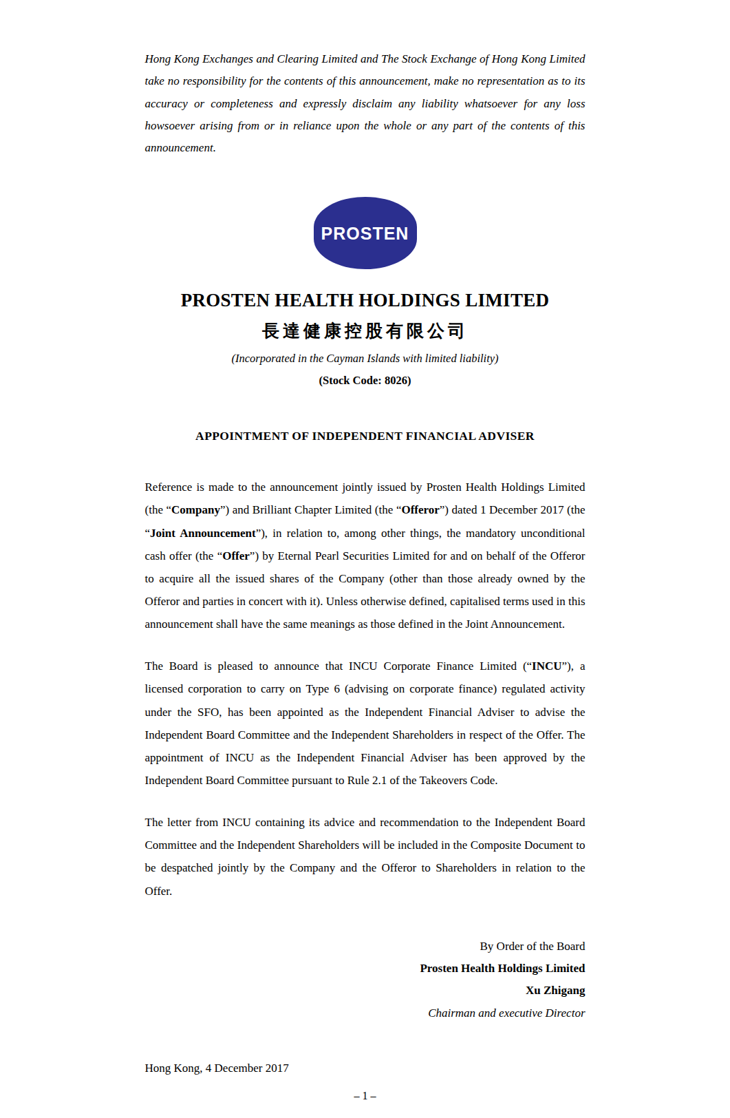Hong Kong Exchanges and Clearing Limited and The Stock Exchange of Hong Kong Limited take no responsibility for the contents of this announcement, make no representation as to its accuracy or completeness and expressly disclaim any liability whatsoever for any loss howsoever arising from or in reliance upon the whole or any part of the contents of this announcement.
PROSTEN
PROSTEN HEALTH HOLDINGS LIMITED
長達健康控股有限公司
(Incorporated in the Cayman Islands with limited liability)
(Stock Code: 8026)
APPOINTMENT OF INDEPENDENT FINANCIAL ADVISER
Reference is made to the announcement jointly issued by Prosten Health Holdings Limited (the “Company”) and Brilliant Chapter Limited (the “Offeror”) dated 1 December 2017 (the “Joint Announcement”), in relation to, among other things, the mandatory unconditional cash offer (the “Offer”) by Eternal Pearl Securities Limited for and on behalf of the Offeror to acquire all the issued shares of the Company (other than those already owned by the Offeror and parties in concert with it). Unless otherwise defined, capitalised terms used in this announcement shall have the same meanings as those defined in the Joint Announcement.
The Board is pleased to announce that INCU Corporate Finance Limited (“INCU”), a licensed corporation to carry on Type 6 (advising on corporate finance) regulated activity under the SFO, has been appointed as the Independent Financial Adviser to advise the Independent Board Committee and the Independent Shareholders in respect of the Offer. The appointment of INCU as the Independent Financial Adviser has been approved by the Independent Board Committee pursuant to Rule 2.1 of the Takeovers Code.
The letter from INCU containing its advice and recommendation to the Independent Board Committee and the Independent Shareholders will be included in the Composite Document to be despatched jointly by the Company and the Offeror to Shareholders in relation to the Offer.
By Order of the Board
Prosten Health Holdings Limited
Xu Zhigang
Chairman and executive Director
Hong Kong, 4 December 2017
– 1 –